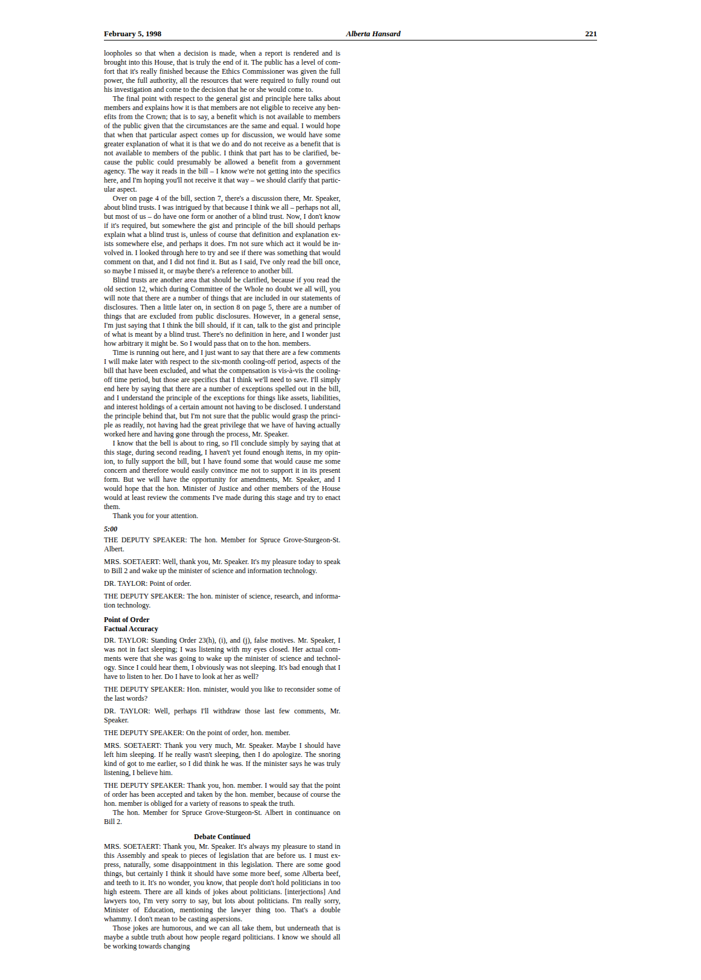February 5, 1998 Alberta Hansard 221
loopholes so that when a decision is made, when a report is rendered and is brought into this House, that is truly the end of it. The public has a level of comfort that it's really finished because the Ethics Commissioner was given the full power, the full authority, all the resources that were required to fully round out his investigation and come to the decision that he or she would come to.
The final point with respect to the general gist and principle here talks about members and explains how it is that members are not eligible to receive any benefits from the Crown; that is to say, a benefit which is not available to members of the public given that the circumstances are the same and equal. I would hope that when that particular aspect comes up for discussion, we would have some greater explanation of what it is that we do and do not receive as a benefit that is not available to members of the public. I think that part has to be clarified, because the public could presumably be allowed a benefit from a government agency. The way it reads in the bill – I know we're not getting into the specifics here, and I'm hoping you'll not receive it that way – we should clarify that particular aspect.
Over on page 4 of the bill, section 7, there's a discussion there, Mr. Speaker, about blind trusts. I was intrigued by that because I think we all – perhaps not all, but most of us – do have one form or another of a blind trust. Now, I don't know if it's required, but somewhere the gist and principle of the bill should perhaps explain what a blind trust is, unless of course that definition and explanation exists somewhere else, and perhaps it does. I'm not sure which act it would be involved in. I looked through here to try and see if there was something that would comment on that, and I did not find it. But as I said, I've only read the bill once, so maybe I missed it, or maybe there's a reference to another bill.
Blind trusts are another area that should be clarified, because if you read the old section 12, which during Committee of the Whole no doubt we all will, you will note that there are a number of things that are included in our statements of disclosures. Then a little later on, in section 8 on page 5, there are a number of things that are excluded from public disclosures. However, in a general sense, I'm just saying that I think the bill should, if it can, talk to the gist and principle of what is meant by a blind trust. There's no definition in here, and I wonder just how arbitrary it might be. So I would pass that on to the hon. members.
Time is running out here, and I just want to say that there are a few comments I will make later with respect to the six-month cooling-off period, aspects of the bill that have been excluded, and what the compensation is vis-à-vis the cooling-off time period, but those are specifics that I think we'll need to save. I'll simply end here by saying that there are a number of exceptions spelled out in the bill, and I understand the principle of the exceptions for things like assets, liabilities, and interest holdings of a certain amount not having to be disclosed. I understand the principle behind that, but I'm not sure that the public would grasp the principle as readily, not having had the great privilege that we have of having actually worked here and having gone through the process, Mr. Speaker.
I know that the bell is about to ring, so I'll conclude simply by saying that at this stage, during second reading, I haven't yet found enough items, in my opinion, to fully support the bill, but I have found some that would cause me some concern and therefore would easily convince me not to support it in its present form. But we will have the opportunity for amendments, Mr. Speaker, and I would hope that the hon. Minister of Justice and other members of the House would at least review the comments I've made during this stage and try to enact them.
Thank you for your attention.
5:00
THE DEPUTY SPEAKER: The hon. Member for Spruce Grove-Sturgeon-St. Albert.
MRS. SOETAERT: Well, thank you, Mr. Speaker. It's my pleasure today to speak to Bill 2 and wake up the minister of science and information technology.
DR. TAYLOR: Point of order.
THE DEPUTY SPEAKER: The hon. minister of science, research, and information technology.
Point of Order
Factual Accuracy
DR. TAYLOR: Standing Order 23(h), (i), and (j), false motives. Mr. Speaker, I was not in fact sleeping; I was listening with my eyes closed. Her actual comments were that she was going to wake up the minister of science and technology. Since I could hear them, I obviously was not sleeping. It's bad enough that I have to listen to her. Do I have to look at her as well?
THE DEPUTY SPEAKER: Hon. minister, would you like to reconsider some of the last words?
DR. TAYLOR: Well, perhaps I'll withdraw those last few comments, Mr. Speaker.
THE DEPUTY SPEAKER: On the point of order, hon. member.
MRS. SOETAERT: Thank you very much, Mr. Speaker. Maybe I should have left him sleeping. If he really wasn't sleeping, then I do apologize. The snoring kind of got to me earlier, so I did think he was. If the minister says he was truly listening, I believe him.
THE DEPUTY SPEAKER: Thank you, hon. member. I would say that the point of order has been accepted and taken by the hon. member, because of course the hon. member is obliged for a variety of reasons to speak the truth.
The hon. Member for Spruce Grove-Sturgeon-St. Albert in continuance on Bill 2.
Debate Continued
MRS. SOETAERT: Thank you, Mr. Speaker. It's always my pleasure to stand in this Assembly and speak to pieces of legislation that are before us. I must express, naturally, some disappointment in this legislation. There are some good things, but certainly I think it should have some more beef, some Alberta beef, and teeth to it. It's no wonder, you know, that people don't hold politicians in too high esteem. There are all kinds of jokes about politicians. [interjections] And lawyers too, I'm very sorry to say, but lots about politicians. I'm really sorry, Minister of Education, mentioning the lawyer thing too. That's a double whammy. I don't mean to be casting aspersions.
Those jokes are humorous, and we can all take them, but underneath that is maybe a subtle truth about how people regard politicians. I know we should all be working towards changing